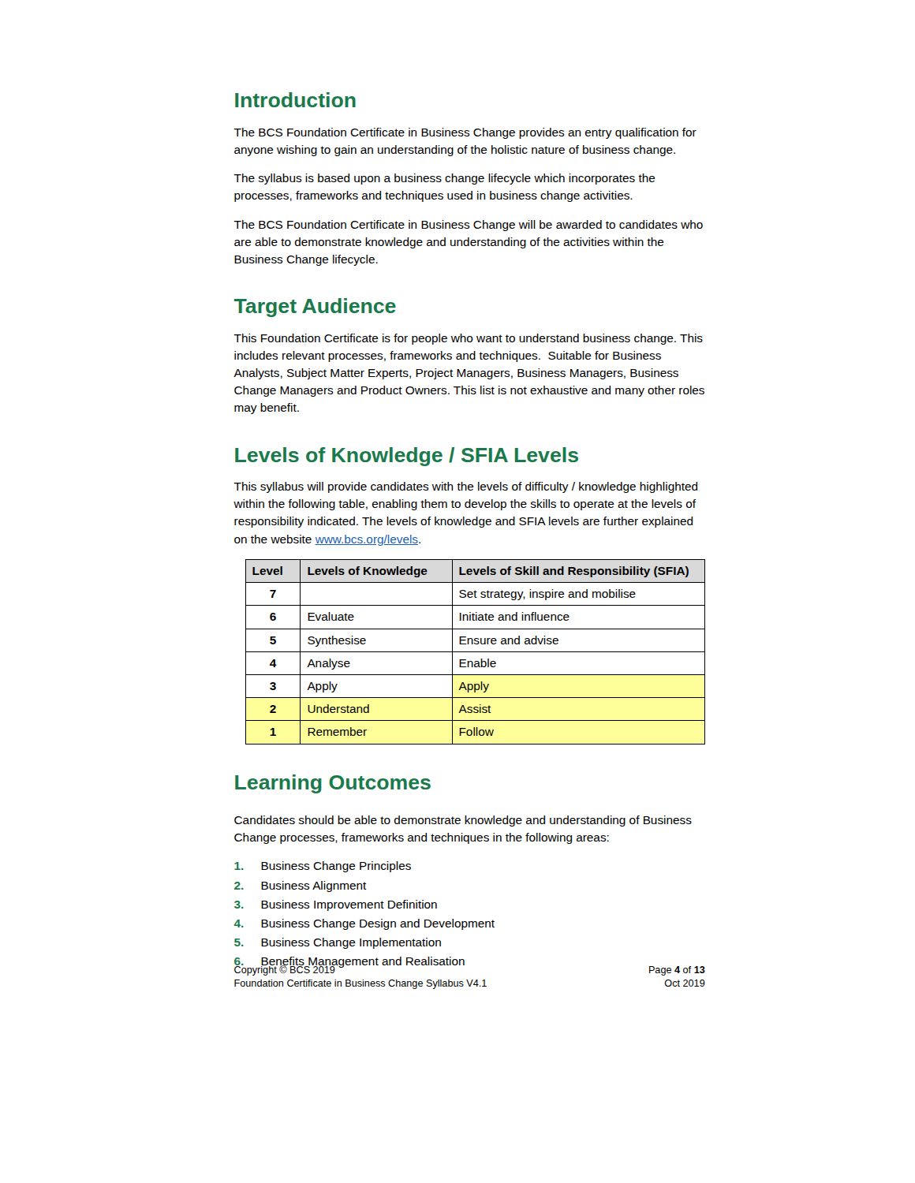Introduction
The BCS Foundation Certificate in Business Change provides an entry qualification for anyone wishing to gain an understanding of the holistic nature of business change.
The syllabus is based upon a business change lifecycle which incorporates the processes, frameworks and techniques used in business change activities.
The BCS Foundation Certificate in Business Change will be awarded to candidates who are able to demonstrate knowledge and understanding of the activities within the Business Change lifecycle.
Target Audience
This Foundation Certificate is for people who want to understand business change. This includes relevant processes, frameworks and techniques. Suitable for Business Analysts, Subject Matter Experts, Project Managers, Business Managers, Business Change Managers and Product Owners. This list is not exhaustive and many other roles may benefit.
Levels of Knowledge / SFIA Levels
This syllabus will provide candidates with the levels of difficulty / knowledge highlighted within the following table, enabling them to develop the skills to operate at the levels of responsibility indicated. The levels of knowledge and SFIA levels are further explained on the website www.bcs.org/levels.
| Level | Levels of Knowledge | Levels of Skill and Responsibility (SFIA) |
| --- | --- | --- |
| 7 | | Set strategy, inspire and mobilise |
| 6 | Evaluate | Initiate and influence |
| 5 | Synthesise | Ensure and advise |
| 4 | Analyse | Enable |
| 3 | Apply | Apply |
| 2 | Understand | Assist |
| 1 | Remember | Follow |
Learning Outcomes
Candidates should be able to demonstrate knowledge and understanding of Business Change processes, frameworks and techniques in the following areas:
1. Business Change Principles
2. Business Alignment
3. Business Improvement Definition
4. Business Change Design and Development
5. Business Change Implementation
6. Benefits Management and Realisation
Copyright © BCS 2019
Foundation Certificate in Business Change Syllabus V4.1
Page 4 of 13
Oct 2019